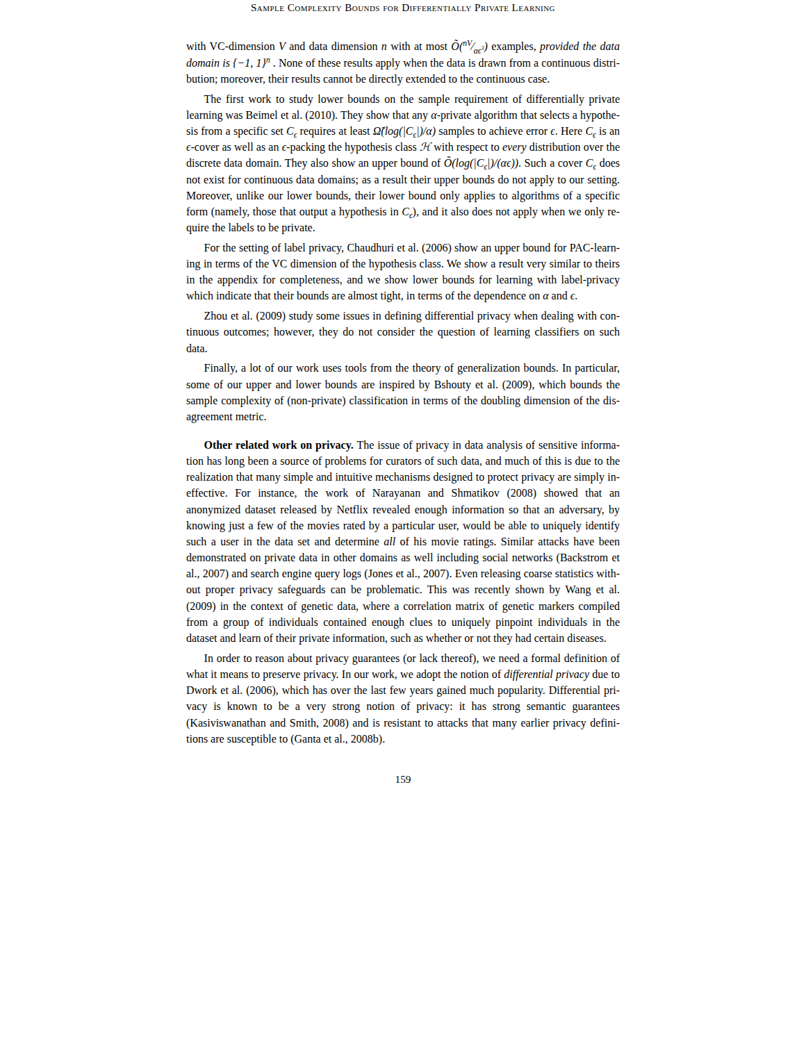Sample Complexity Bounds for Differentially Private Learning
with VC-dimension V and data dimension n with at most Õ(nV⁄αϵ3) examples, provided the data domain is {−1, 1}n . None of these results apply when the data is drawn from a continuous distribution; moreover, their results cannot be directly extended to the continuous case.
The first work to study lower bounds on the sample requirement of differentially private learning was Beimel et al. (2010). They show that any α-private algorithm that selects a hypothesis from a specific set Cϵ requires at least Ω̃(log(|Cϵ|)/α) samples to achieve error ϵ. Here Cϵ is an ϵ-cover as well as an ϵ-packing the hypothesis class ℋ with respect to every distribution over the discrete data domain. They also show an upper bound of Õ(log(|Cϵ|)/(αϵ)). Such a cover Cϵ does not exist for continuous data domains; as a result their upper bounds do not apply to our setting. Moreover, unlike our lower bounds, their lower bound only applies to algorithms of a specific form (namely, those that output a hypothesis in Cϵ), and it also does not apply when we only require the labels to be private.
For the setting of label privacy, Chaudhuri et al. (2006) show an upper bound for PAC-learning in terms of the VC dimension of the hypothesis class. We show a result very similar to theirs in the appendix for completeness, and we show lower bounds for learning with label-privacy which indicate that their bounds are almost tight, in terms of the dependence on α and ϵ.
Zhou et al. (2009) study some issues in defining differential privacy when dealing with continuous outcomes; however, they do not consider the question of learning classifiers on such data.
Finally, a lot of our work uses tools from the theory of generalization bounds. In particular, some of our upper and lower bounds are inspired by Bshouty et al. (2009), which bounds the sample complexity of (non-private) classification in terms of the doubling dimension of the disagreement metric.
Other related work on privacy. The issue of privacy in data analysis of sensitive information has long been a source of problems for curators of such data, and much of this is due to the realization that many simple and intuitive mechanisms designed to protect privacy are simply ineffective. For instance, the work of Narayanan and Shmatikov (2008) showed that an anonymized dataset released by Netflix revealed enough information so that an adversary, by knowing just a few of the movies rated by a particular user, would be able to uniquely identify such a user in the data set and determine all of his movie ratings. Similar attacks have been demonstrated on private data in other domains as well including social networks (Backstrom et al., 2007) and search engine query logs (Jones et al., 2007). Even releasing coarse statistics without proper privacy safeguards can be problematic. This was recently shown by Wang et al. (2009) in the context of genetic data, where a correlation matrix of genetic markers compiled from a group of individuals contained enough clues to uniquely pinpoint individuals in the dataset and learn of their private information, such as whether or not they had certain diseases.
In order to reason about privacy guarantees (or lack thereof), we need a formal definition of what it means to preserve privacy. In our work, we adopt the notion of differential privacy due to Dwork et al. (2006), which has over the last few years gained much popularity. Differential privacy is known to be a very strong notion of privacy: it has strong semantic guarantees (Kasiviswanathan and Smith, 2008) and is resistant to attacks that many earlier privacy definitions are susceptible to (Ganta et al., 2008b).
159